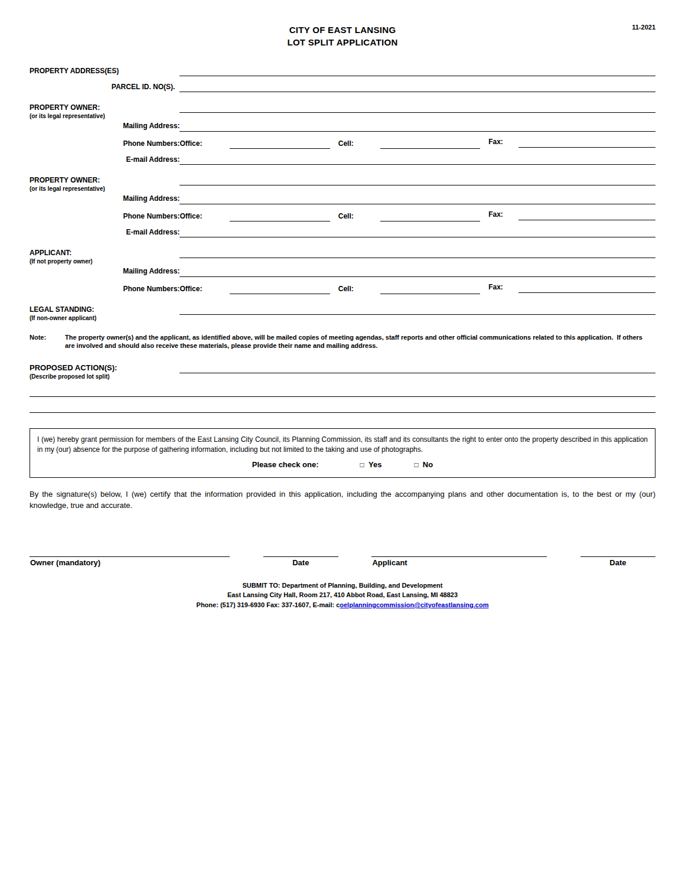11-2021
CITY OF EAST LANSING
LOT SPLIT APPLICATION
| PROPERTY ADDRESS(ES) | |
| PARCEL ID. NO(S). | |
| PROPERTY OWNER: | |
| (or its legal representative) | |
| Mailing Address: | |
| Phone Numbers: | Office: | | Cell: | | / Fax: / / |
| E-mail Address: | |
| PROPERTY OWNER: | |
| (or its legal representative) | |
| Mailing Address: | |
| Phone Numbers: | Office: | | Cell: | | / Fax: / / |
| E-mail Address: | |
| APPLICANT: | |
| (If not property owner) | |
| Mailing Address: | |
| Phone Numbers: | Office: | | Cell: | | / Fax: / / |
| LEGAL STANDING: | |
| (If non-owner applicant) | |
Note: The property owner(s) and the applicant, as identified above, will be mailed copies of meeting agendas, staff reports and other official communications related to this application. If others are involved and should also receive these materials, please provide their name and mailing address.
| PROPOSED ACTION(S): | |
| (Describe proposed lot split) | |
I (we) hereby grant permission for members of the East Lansing City Council, its Planning Commission, its staff and its consultants the right to enter onto the property described in this application in my (our) absence for the purpose of gathering information, including but not limited to the taking and use of photographs.
Please check one: □ Yes □ No
By the signature(s) below, I (we) certify that the information provided in this application, including the accompanying plans and other documentation is, to the best or my (our) knowledge, true and accurate.
| Owner (mandatory) | | Date | | Applicant | | Date |
SUBMIT TO: Department of Planning, Building, and Development
East Lansing City Hall, Room 217, 410 Abbot Road, East Lansing, MI 48823
Phone: (517) 319-6930 Fax: 337-1607, E-mail: coelplanningcommission@cityofeastlansing.com